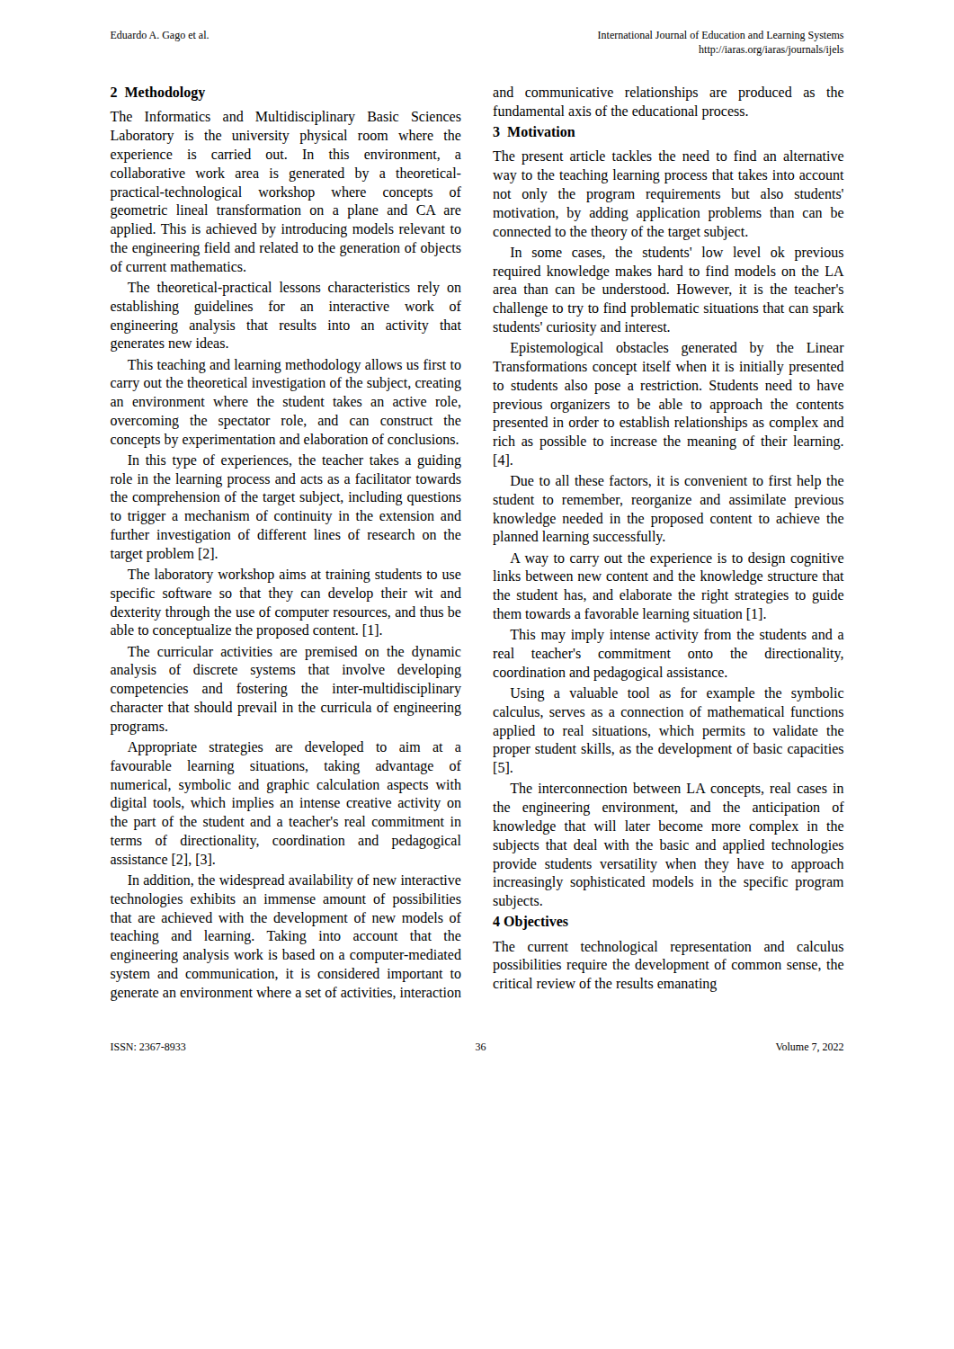Eduardo A. Gago et al.
International Journal of Education and Learning Systems
http://iaras.org/iaras/journals/ijels
2 Methodology
The Informatics and Multidisciplinary Basic Sciences Laboratory is the university physical room where the experience is carried out. In this environment, a collaborative work area is generated by a theoretical-practical-technological workshop where concepts of geometric lineal transformation on a plane and CA are applied. This is achieved by introducing models relevant to the engineering field and related to the generation of objects of current mathematics.
The theoretical-practical lessons characteristics rely on establishing guidelines for an interactive work of engineering analysis that results into an activity that generates new ideas.
This teaching and learning methodology allows us first to carry out the theoretical investigation of the subject, creating an environment where the student takes an active role, overcoming the spectator role, and can construct the concepts by experimentation and elaboration of conclusions.
In this type of experiences, the teacher takes a guiding role in the learning process and acts as a facilitator towards the comprehension of the target subject, including questions to trigger a mechanism of continuity in the extension and further investigation of different lines of research on the target problem [2].
The laboratory workshop aims at training students to use specific software so that they can develop their wit and dexterity through the use of computer resources, and thus be able to conceptualize the proposed content. [1].
The curricular activities are premised on the dynamic analysis of discrete systems that involve developing competencies and fostering the inter-multidisciplinary character that should prevail in the curricula of engineering programs.
Appropriate strategies are developed to aim at a favourable learning situations, taking advantage of numerical, symbolic and graphic calculation aspects with digital tools, which implies an intense creative activity on the part of the student and a teacher's real commitment in terms of directionality, coordination and pedagogical assistance [2], [3].
In addition, the widespread availability of new interactive technologies exhibits an immense amount of possibilities that are achieved with the development of new models of teaching and learning. Taking into account that the engineering analysis work is based on a computer-mediated system and communication, it is considered important to generate an environment where a set of activities, interaction and communicative relationships are produced as the fundamental axis of the educational process.
3 Motivation
The present article tackles the need to find an alternative way to the teaching learning process that takes into account not only the program requirements but also students' motivation, by adding application problems than can be connected to the theory of the target subject.
In some cases, the students' low level ok previous required knowledge makes hard to find models on the LA area than can be understood. However, it is the teacher's challenge to try to find problematic situations that can spark students' curiosity and interest.
Epistemological obstacles generated by the Linear Transformations concept itself when it is initially presented to students also pose a restriction. Students need to have previous organizers to be able to approach the contents presented in order to establish relationships as complex and rich as possible to increase the meaning of their learning. [4].
Due to all these factors, it is convenient to first help the student to remember, reorganize and assimilate previous knowledge needed in the proposed content to achieve the planned learning successfully.
A way to carry out the experience is to design cognitive links between new content and the knowledge structure that the student has, and elaborate the right strategies to guide them towards a favorable learning situation [1].
This may imply intense activity from the students and a real teacher's commitment onto the directionality, coordination and pedagogical assistance.
Using a valuable tool as for example the symbolic calculus, serves as a connection of mathematical functions applied to real situations, which permits to validate the proper student skills, as the development of basic capacities [5].
The interconnection between LA concepts, real cases in the engineering environment, and the anticipation of knowledge that will later become more complex in the subjects that deal with the basic and applied technologies provide students versatility when they have to approach increasingly sophisticated models in the specific program subjects.
4 Objectives
The current technological representation and calculus possibilities require the development of common sense, the critical review of the results emanating
ISSN: 2367-8933
36
Volume 7, 2022